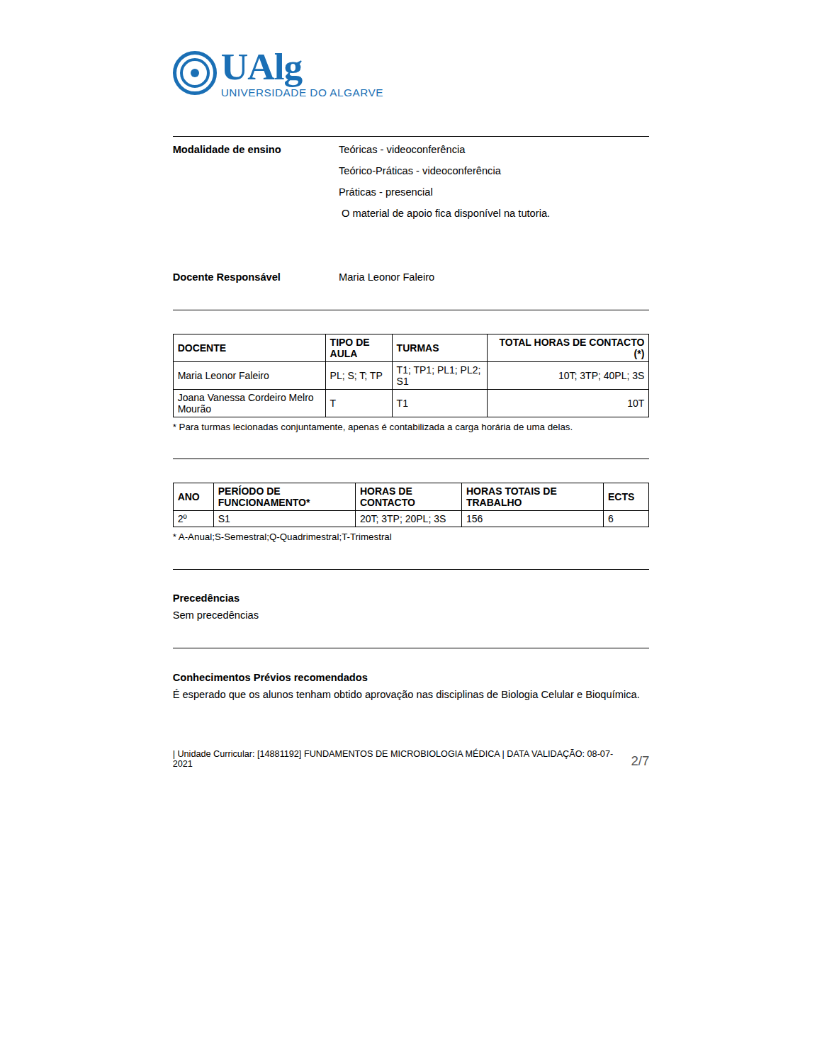UAlg
UNIVERSIDADE DO ALGARVE
Modalidade de ensino
Teóricas - videoconferência
Teórico-Práticas - videoconferência
Práticas - presencial
O material de apoio fica disponível na tutoria.
Docente Responsável
Maria Leonor Faleiro
| DOCENTE | TIPO DE AULA | TURMAS | TOTAL HORAS DE CONTACTO (*) |
| --- | --- | --- | --- |
| Maria Leonor Faleiro | PL; S; T; TP | T1; TP1; PL1; PL2; S1 | 10T; 3TP; 40PL; 3S |
| Joana Vanessa Cordeiro Melro Mourão | T | T1 | 10T |
* Para turmas lecionadas conjuntamente, apenas é contabilizada a carga horária de uma delas.
| ANO | PERÍODO DE FUNCIONAMENTO* | HORAS DE CONTACTO | HORAS TOTAIS DE TRABALHO | ECTS |
| --- | --- | --- | --- | --- |
| 2º | S1 | 20T; 3TP; 20PL; 3S | 156 | 6 |
* A-Anual;S-Semestral;Q-Quadrimestral;T-Trimestral
Precedências
Sem precedências
Conhecimentos Prévios recomendados
É esperado que os alunos tenham obtido aprovação nas disciplinas de Biologia Celular e Bioquímica.
| Unidade Curricular: [14881192] FUNDAMENTOS DE MICROBIOLOGIA MÉDICA | DATA VALIDAÇÃO: 08-07-2021
2/7